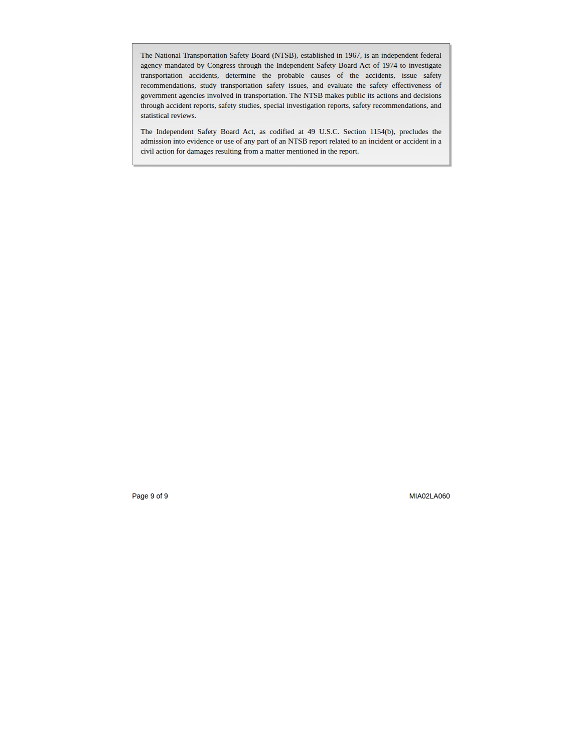The National Transportation Safety Board (NTSB), established in 1967, is an independent federal agency mandated by Congress through the Independent Safety Board Act of 1974 to investigate transportation accidents, determine the probable causes of the accidents, issue safety recommendations, study transportation safety issues, and evaluate the safety effectiveness of government agencies involved in transportation. The NTSB makes public its actions and decisions through accident reports, safety studies, special investigation reports, safety recommendations, and statistical reviews.
The Independent Safety Board Act, as codified at 49 U.S.C. Section 1154(b), precludes the admission into evidence or use of any part of an NTSB report related to an incident or accident in a civil action for damages resulting from a matter mentioned in the report.
Page 9 of 9 MIA02LA060